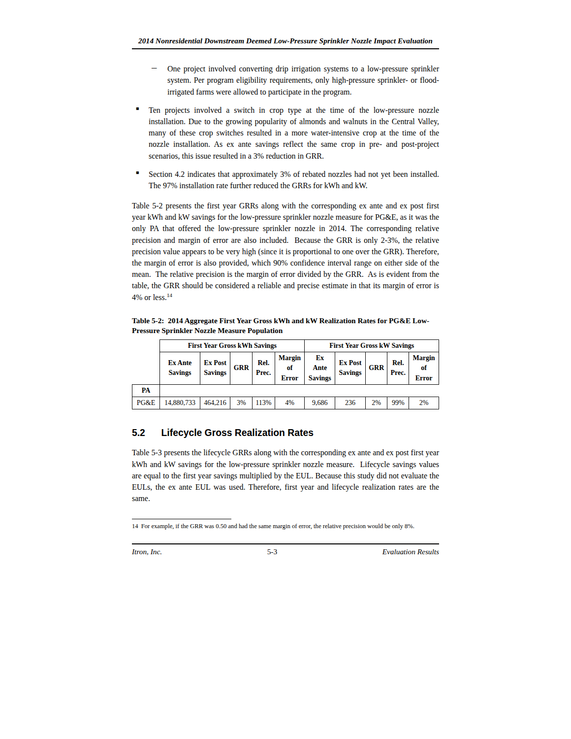2014 Nonresidential Downstream Deemed Low-Pressure Sprinkler Nozzle Impact Evaluation
One project involved converting drip irrigation systems to a low-pressure sprinkler system. Per program eligibility requirements, only high-pressure sprinkler- or flood-irrigated farms were allowed to participate in the program.
Ten projects involved a switch in crop type at the time of the low-pressure nozzle installation. Due to the growing popularity of almonds and walnuts in the Central Valley, many of these crop switches resulted in a more water-intensive crop at the time of the nozzle installation. As ex ante savings reflect the same crop in pre- and post-project scenarios, this issue resulted in a 3% reduction in GRR.
Section 4.2 indicates that approximately 3% of rebated nozzles had not yet been installed. The 97% installation rate further reduced the GRRs for kWh and kW.
Table 5-2 presents the first year GRRs along with the corresponding ex ante and ex post first year kWh and kW savings for the low-pressure sprinkler nozzle measure for PG&E, as it was the only PA that offered the low-pressure sprinkler nozzle in 2014. The corresponding relative precision and margin of error are also included. Because the GRR is only 2-3%, the relative precision value appears to be very high (since it is proportional to one over the GRR). Therefore, the margin of error is also provided, which 90% confidence interval range on either side of the mean. The relative precision is the margin of error divided by the GRR. As is evident from the table, the GRR should be considered a reliable and precise estimate in that its margin of error is 4% or less.14
Table 5-2: 2014 Aggregate First Year Gross kWh and kW Realization Rates for PG&E Low-Pressure Sprinkler Nozzle Measure Population
| | First Year Gross kWh Savings | First Year Gross kW Savings |
| --- | --- | --- |
| Ex Ante Savings | Ex Post Savings | GRR | Rel. Prec. | Margin of Error | Ex Ante Savings | Ex Post Savings | GRR | Rel. Prec. | Margin of Error |
| PA | |
| PG&E | 14,880,733 | 464,216 | 3% | 113% | 4% | 9,686 | 236 | 2% | 99% | 2% |
5.2 Lifecycle Gross Realization Rates
Table 5-3 presents the lifecycle GRRs along with the corresponding ex ante and ex post first year kWh and kW savings for the low-pressure sprinkler nozzle measure. Lifecycle savings values are equal to the first year savings multiplied by the EUL. Because this study did not evaluate the EULs, the ex ante EUL was used. Therefore, first year and lifecycle realization rates are the same.
14 For example, if the GRR was 0.50 and had the same margin of error, the relative precision would be only 8%.
Itron, Inc.
5-3
Evaluation Results